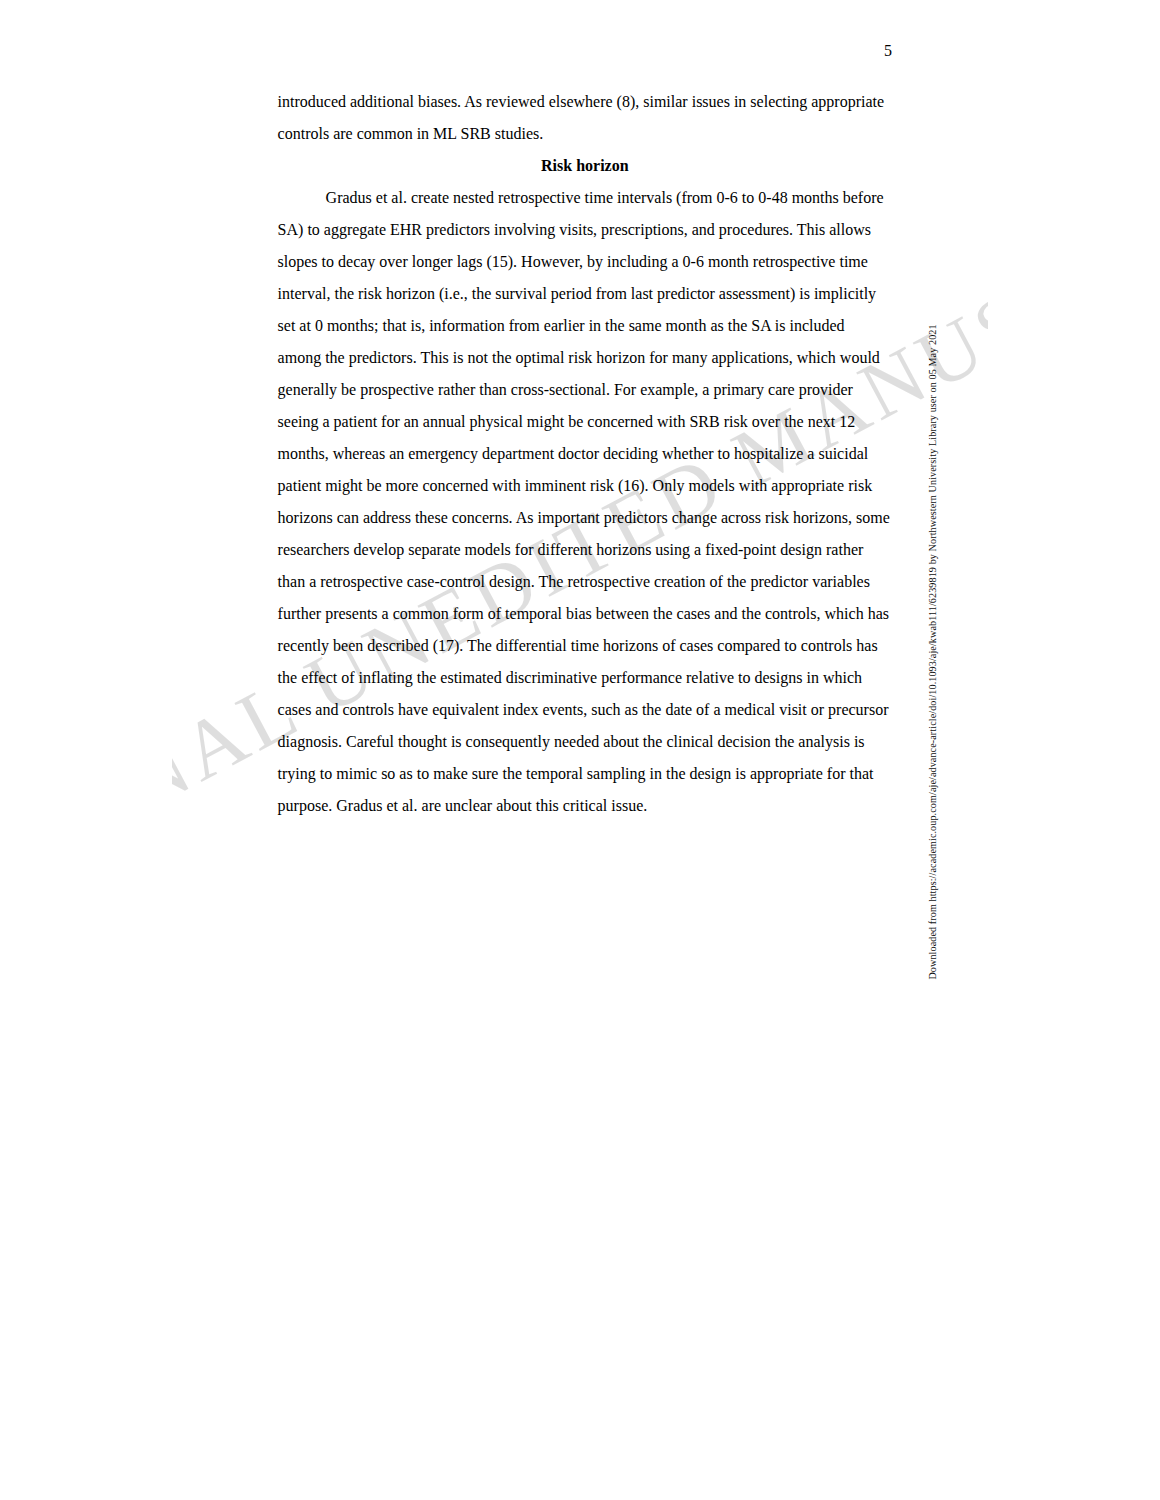5
ORIGINAL UNEDITED MANUSCRIPT
Downloaded from https://academic.oup.com/aje/advance-article/doi/10.1093/aje/kwab111/6239819 by Northwestern University Library user on 05 May 2021
introduced additional biases. As reviewed elsewhere (8), similar issues in selecting appropriate controls are common in ML SRB studies.
Risk horizon
Gradus et al. create nested retrospective time intervals (from 0-6 to 0-48 months before SA) to aggregate EHR predictors involving visits, prescriptions, and procedures. This allows slopes to decay over longer lags (15). However, by including a 0-6 month retrospective time interval, the risk horizon (i.e., the survival period from last predictor assessment) is implicitly set at 0 months; that is, information from earlier in the same month as the SA is included among the predictors. This is not the optimal risk horizon for many applications, which would generally be prospective rather than cross-sectional. For example, a primary care provider seeing a patient for an annual physical might be concerned with SRB risk over the next 12 months, whereas an emergency department doctor deciding whether to hospitalize a suicidal patient might be more concerned with imminent risk (16). Only models with appropriate risk horizons can address these concerns. As important predictors change across risk horizons, some researchers develop separate models for different horizons using a fixed-point design rather than a retrospective case-control design. The retrospective creation of the predictor variables further presents a common form of temporal bias between the cases and the controls, which has recently been described (17). The differential time horizons of cases compared to controls has the effect of inflating the estimated discriminative performance relative to designs in which cases and controls have equivalent index events, such as the date of a medical visit or precursor diagnosis. Careful thought is consequently needed about the clinical decision the analysis is trying to mimic so as to make sure the temporal sampling in the design is appropriate for that purpose. Gradus et al. are unclear about this critical issue.